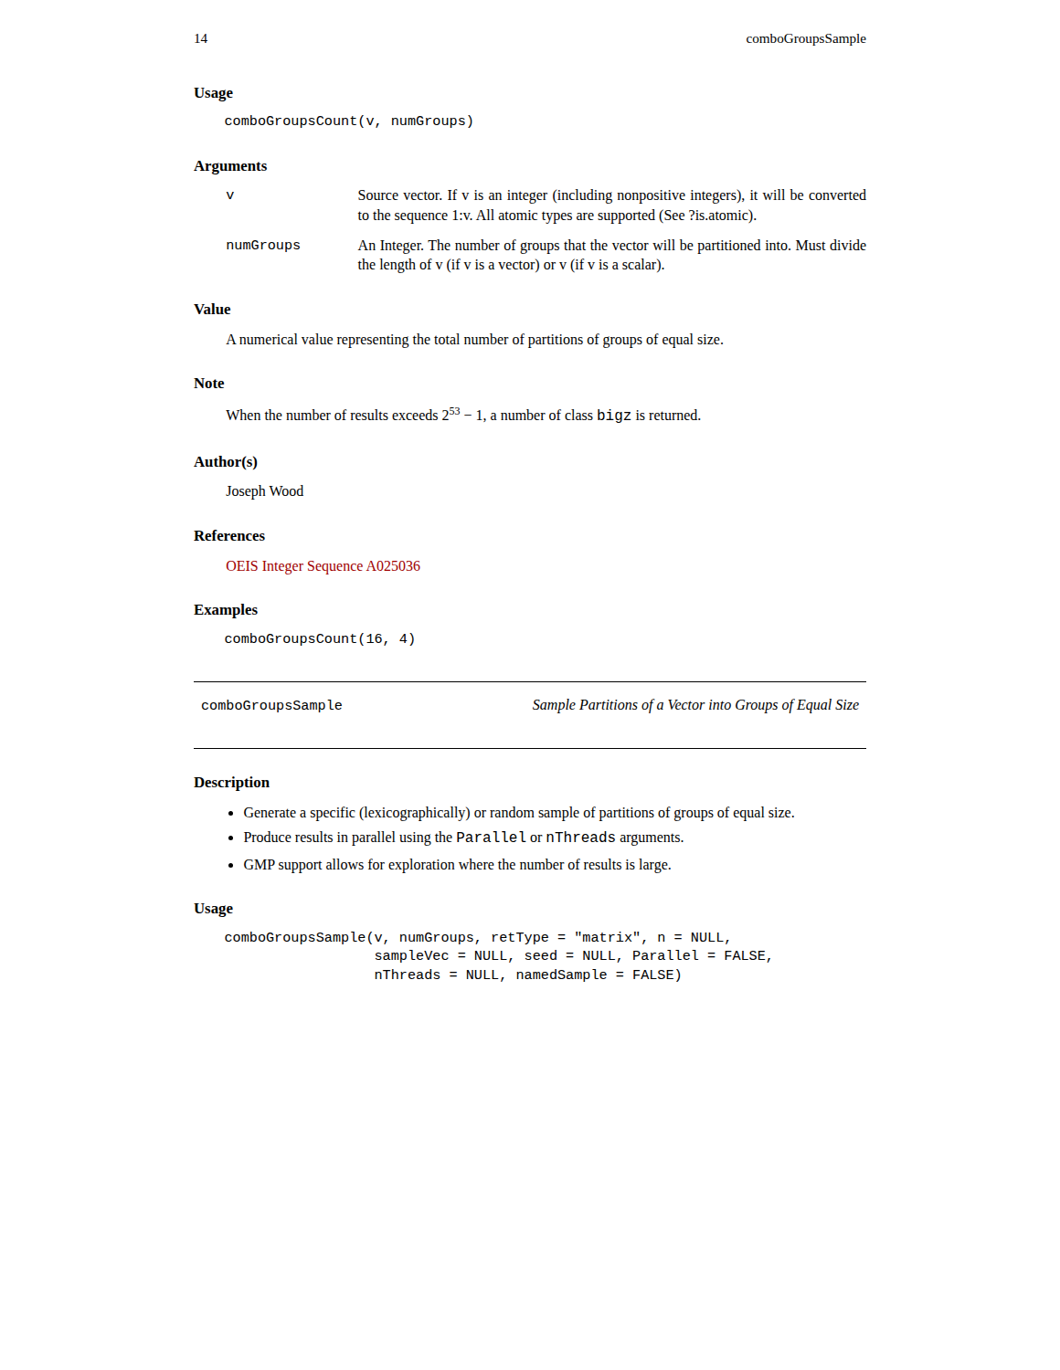14 comboGroupsSample
Usage
comboGroupsCount(v, numGroups)
Arguments
v
Source vector. If v is an integer (including nonpositive integers), it will be converted to the sequence 1:v. All atomic types are supported (See ?is.atomic).
numGroups
An Integer. The number of groups that the vector will be partitioned into. Must divide the length of v (if v is a vector) or v (if v is a scalar).
Value
A numerical value representing the total number of partitions of groups of equal size.
Note
When the number of results exceeds 253 − 1, a number of class bigz is returned.
Author(s)
Joseph Wood
References
OEIS Integer Sequence A025036
Examples
comboGroupsCount(16, 4)
comboGroupsSample Sample Partitions of a Vector into Groups of Equal Size
Description
Generate a specific (lexicographically) or random sample of partitions of groups of equal size.
Produce results in parallel using the Parallel or nThreads arguments.
GMP support allows for exploration where the number of results is large.
Usage
comboGroupsSample(v, numGroups, retType = "matrix", n = NULL,
                  sampleVec = NULL, seed = NULL, Parallel = FALSE,
                  nThreads = NULL, namedSample = FALSE)